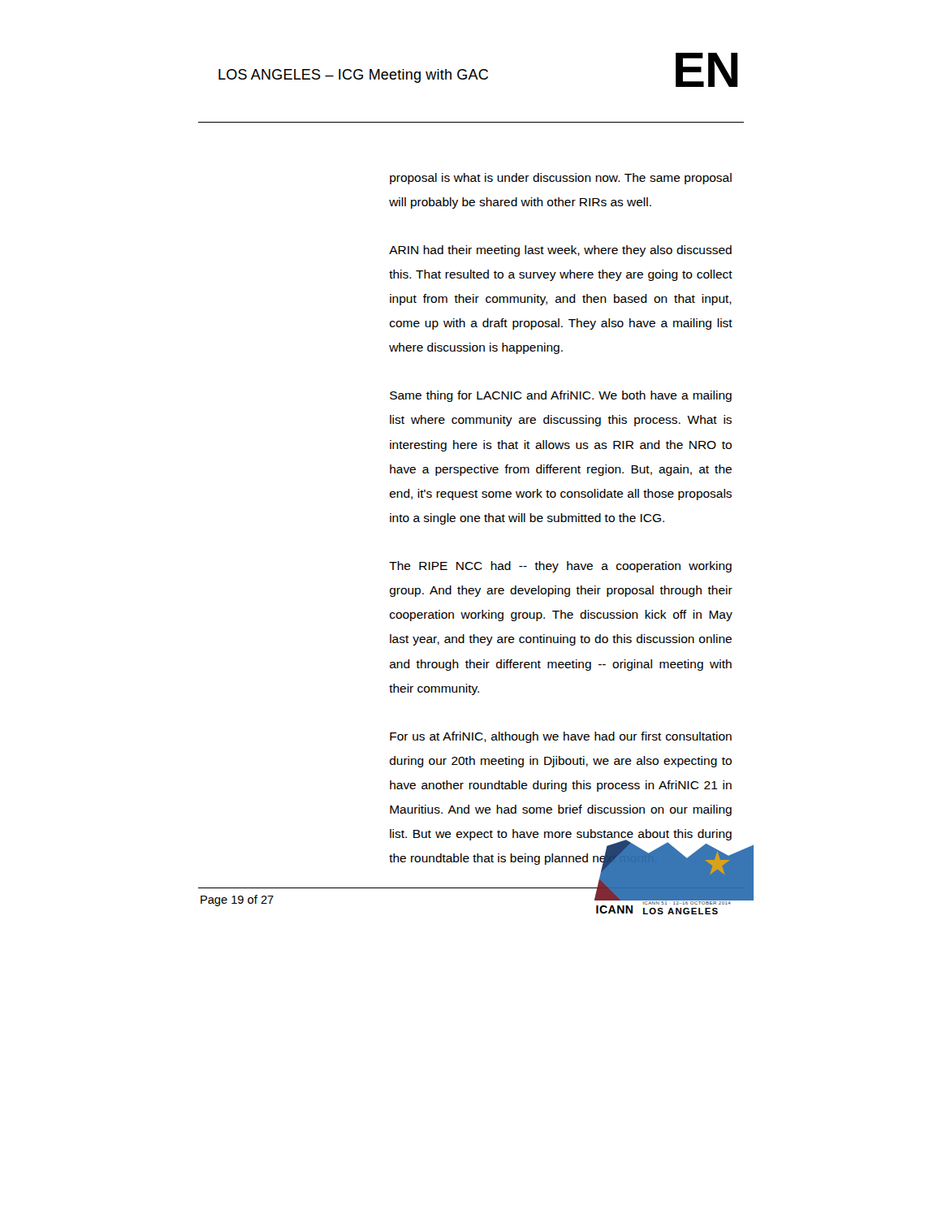LOS ANGELES – ICG Meeting with GAC
EN
proposal is what is under discussion now. The same proposal will probably be shared with other RIRs as well.
ARIN had their meeting last week, where they also discussed this. That resulted to a survey where they are going to collect input from their community, and then based on that input, come up with a draft proposal. They also have a mailing list where discussion is happening.
Same thing for LACNIC and AfriNIC. We both have a mailing list where community are discussing this process. What is interesting here is that it allows us as RIR and the NRO to have a perspective from different region. But, again, at the end, it's request some work to consolidate all those proposals into a single one that will be submitted to the ICG.
The RIPE NCC had -- they have a cooperation working group. And they are developing their proposal through their cooperation working group. The discussion kick off in May last year, and they are continuing to do this discussion online and through their different meeting -- original meeting with their community.
For us at AfriNIC, although we have had our first consultation during our 20th meeting in Djibouti, we are also expecting to have another roundtable during this process in AfriNIC 21 in Mauritius. And we had some brief discussion on our mailing list. But we expect to have more substance about this during the roundtable that is being planned next month.
Page 19 of 27
ICANN
ICANN 51 · 12–16 OCTOBER 2014
LOS ANGELES